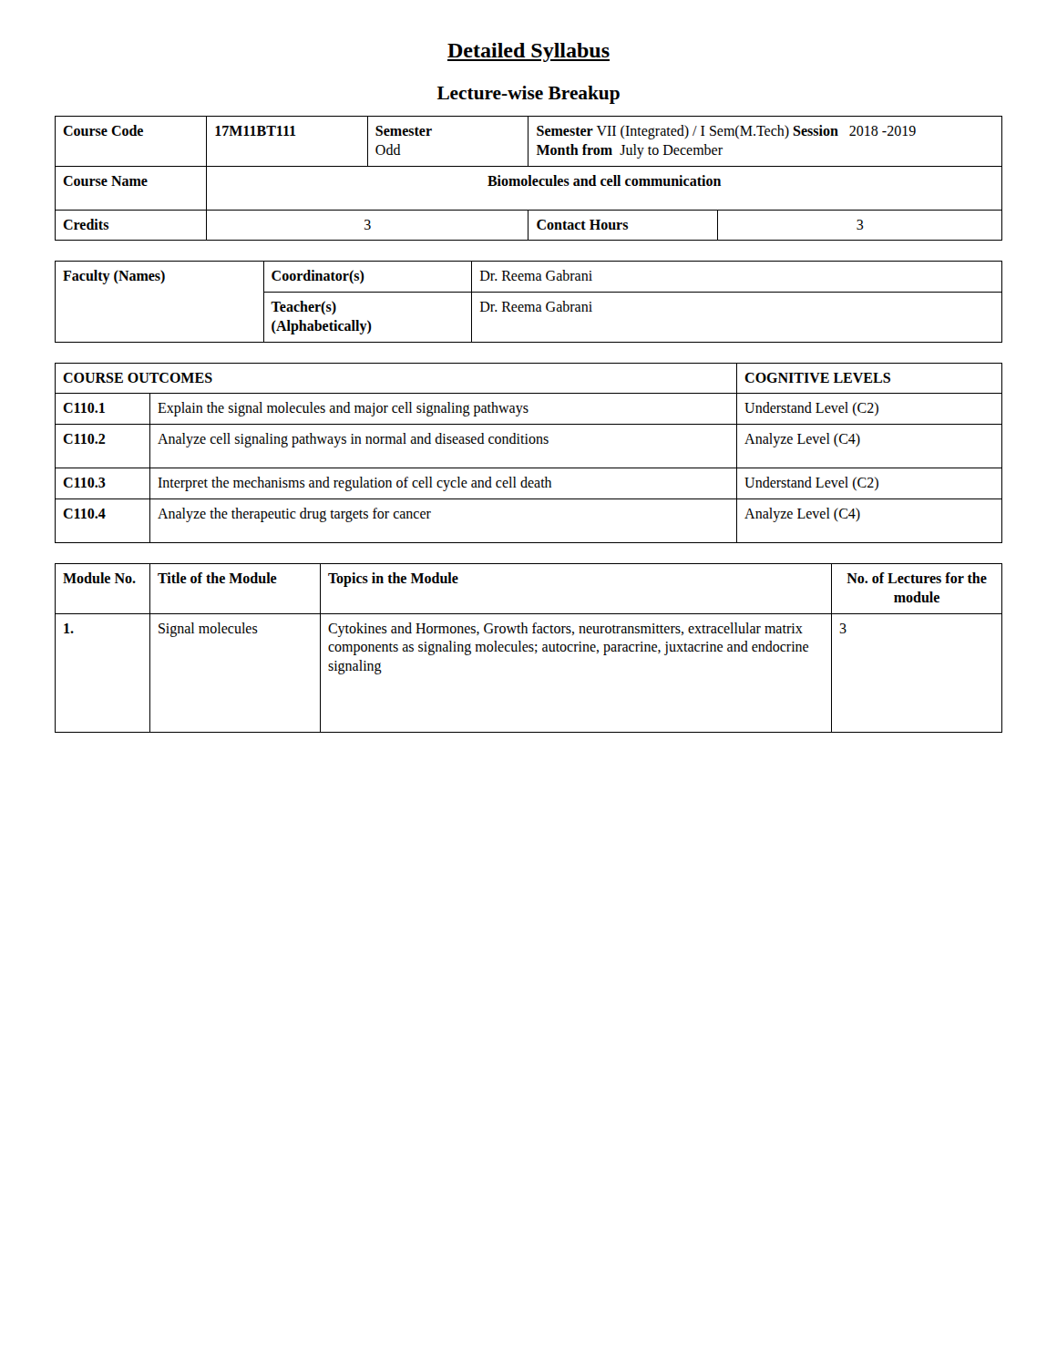Detailed Syllabus
Lecture-wise Breakup
| Course Code | 17M11BT111 | Semester Odd | Semester VII (Integrated) / I Sem(M.Tech) Session 2018 -2019 Month from July to December |
| Course Name | Biomolecules and cell communication |
| Credits | 3 | Contact Hours | 3 |
| Faculty (Names) | Coordinator(s) | Dr. Reema Gabrani |
| Teacher(s) (Alphabetically) | Dr. Reema Gabrani |
| COURSE OUTCOMES | COGNITIVE LEVELS |
| C110.1 | Explain the signal molecules and major cell signaling pathways | Understand Level (C2) |
| C110.2 | Analyze cell signaling pathways in normal and diseased conditions | Analyze Level (C4) |
| C110.3 | Interpret the mechanisms and regulation of cell cycle and cell death | Understand Level (C2) |
| C110.4 | Analyze the therapeutic drug targets for cancer | Analyze Level (C4) |
| Module No. | Title of the Module | Topics in the Module | No. of Lectures for the module |
| 1. | Signal molecules | Cytokines and Hormones, Growth factors, neurotransmitters, extracellular matrix components as signaling molecules; autocrine, paracrine, juxtacrine and endocrine signaling | 3 |